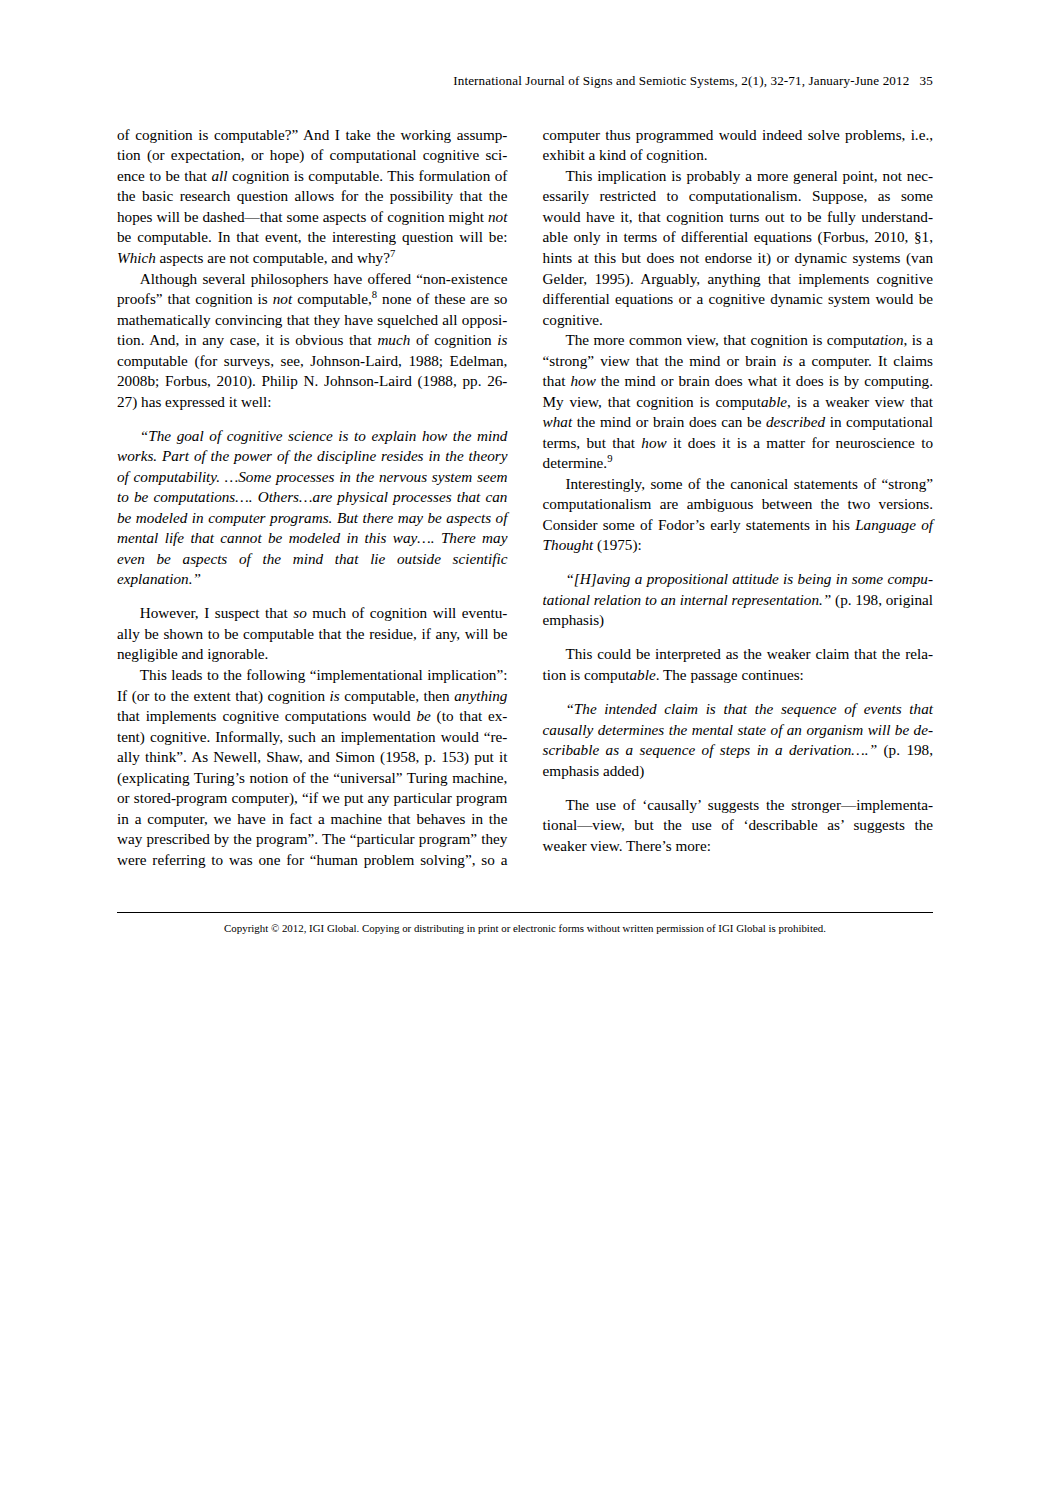International Journal of Signs and Semiotic Systems, 2(1), 32-71, January-June 2012 35
of cognition is computable?” And I take the working assumption (or expectation, or hope) of computational cognitive science to be that all cognition is computable. This formulation of the basic research question allows for the possibility that the hopes will be dashed—that some aspects of cognition might not be computable. In that event, the interesting question will be: Which aspects are not computable, and why?7
Although several philosophers have offered “non-existence proofs” that cognition is not computable,8 none of these are so mathematically convincing that they have squelched all opposition. And, in any case, it is obvious that much of cognition is computable (for surveys, see, Johnson-Laird, 1988; Edelman, 2008b; Forbus, 2010). Philip N. Johnson-Laird (1988, pp. 26-27) has expressed it well:
“The goal of cognitive science is to explain how the mind works. Part of the power of the discipline resides in the theory of computability. …Some processes in the nervous system seem to be computations…. Others…are physical processes that can be modeled in computer programs. But there may be aspects of mental life that cannot be modeled in this way…. There may even be aspects of the mind that lie outside scientific explanation.”
However, I suspect that so much of cognition will eventually be shown to be computable that the residue, if any, will be negligible and ignorable.
This leads to the following “implementational implication”: If (or to the extent that) cognition is computable, then anything that implements cognitive computations would be (to that extent) cognitive. Informally, such an implementation would “really think”. As Newell, Shaw, and Simon (1958, p. 153) put it (explicating Turing’s notion of the “universal” Turing machine, or stored-program computer), “if we put any particular program in a computer, we have in fact a machine that behaves in the way prescribed by the program”. The “particular program” they were referring to was one for “human problem solving”, so a computer thus programmed would indeed solve problems, i.e., exhibit a kind of cognition.
This implication is probably a more general point, not necessarily restricted to computationalism. Suppose, as some would have it, that cognition turns out to be fully understandable only in terms of differential equations (Forbus, 2010, §1, hints at this but does not endorse it) or dynamic systems (van Gelder, 1995). Arguably, anything that implements cognitive differential equations or a cognitive dynamic system would be cognitive.
The more common view, that cognition is computation, is a “strong” view that the mind or brain is a computer. It claims that how the mind or brain does what it does is by computing. My view, that cognition is computable, is a weaker view that what the mind or brain does can be described in computational terms, but that how it does it is a matter for neuroscience to determine.9
Interestingly, some of the canonical statements of “strong” computationalism are ambiguous between the two versions. Consider some of Fodor’s early statements in his Language of Thought (1975):
“[H]aving a propositional attitude is being in some computational relation to an internal representation.” (p. 198, original emphasis)
This could be interpreted as the weaker claim that the relation is computable. The passage continues:
“The intended claim is that the sequence of events that causally determines the mental state of an organism will be describable as a sequence of steps in a derivation….” (p. 198, emphasis added)
The use of ‘causally’ suggests the stronger—implementational—view, but the use of ‘describable as’ suggests the weaker view. There’s more:
Copyright © 2012, IGI Global. Copying or distributing in print or electronic forms without written permission of IGI Global is prohibited.